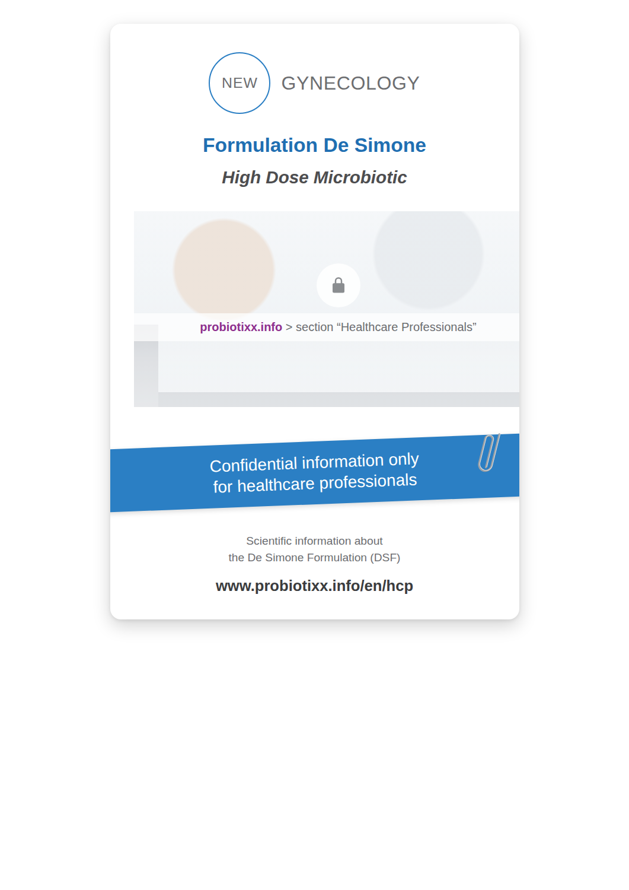NEW GYNECOLOGY
Formulation De Simone
High Dose Microbiotic
probiotixx.info > section “Healthcare Professionals”
Confidential information only
for healthcare professionals
Scientific information about
the De Simone Formulation (DSF)
www.probiotixx.info/en/hcp